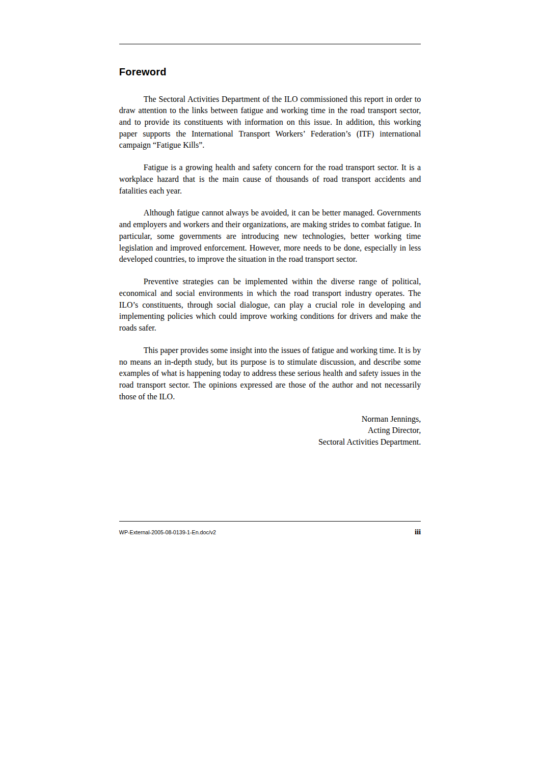Foreword
The Sectoral Activities Department of the ILO commissioned this report in order to draw attention to the links between fatigue and working time in the road transport sector, and to provide its constituents with information on this issue. In addition, this working paper supports the International Transport Workers’ Federation’s (ITF) international campaign “Fatigue Kills”.
Fatigue is a growing health and safety concern for the road transport sector. It is a workplace hazard that is the main cause of thousands of road transport accidents and fatalities each year.
Although fatigue cannot always be avoided, it can be better managed. Governments and employers and workers and their organizations, are making strides to combat fatigue. In particular, some governments are introducing new technologies, better working time legislation and improved enforcement. However, more needs to be done, especially in less developed countries, to improve the situation in the road transport sector.
Preventive strategies can be implemented within the diverse range of political, economical and social environments in which the road transport industry operates. The ILO’s constituents, through social dialogue, can play a crucial role in developing and implementing policies which could improve working conditions for drivers and make the roads safer.
This paper provides some insight into the issues of fatigue and working time. It is by no means an in-depth study, but its purpose is to stimulate discussion, and describe some examples of what is happening today to address these serious health and safety issues in the road transport sector. The opinions expressed are those of the author and not necessarily those of the ILO.
Norman Jennings,
Acting Director,
Sectoral Activities Department.
WP-External-2005-08-0139-1-En.doc/v2 iii